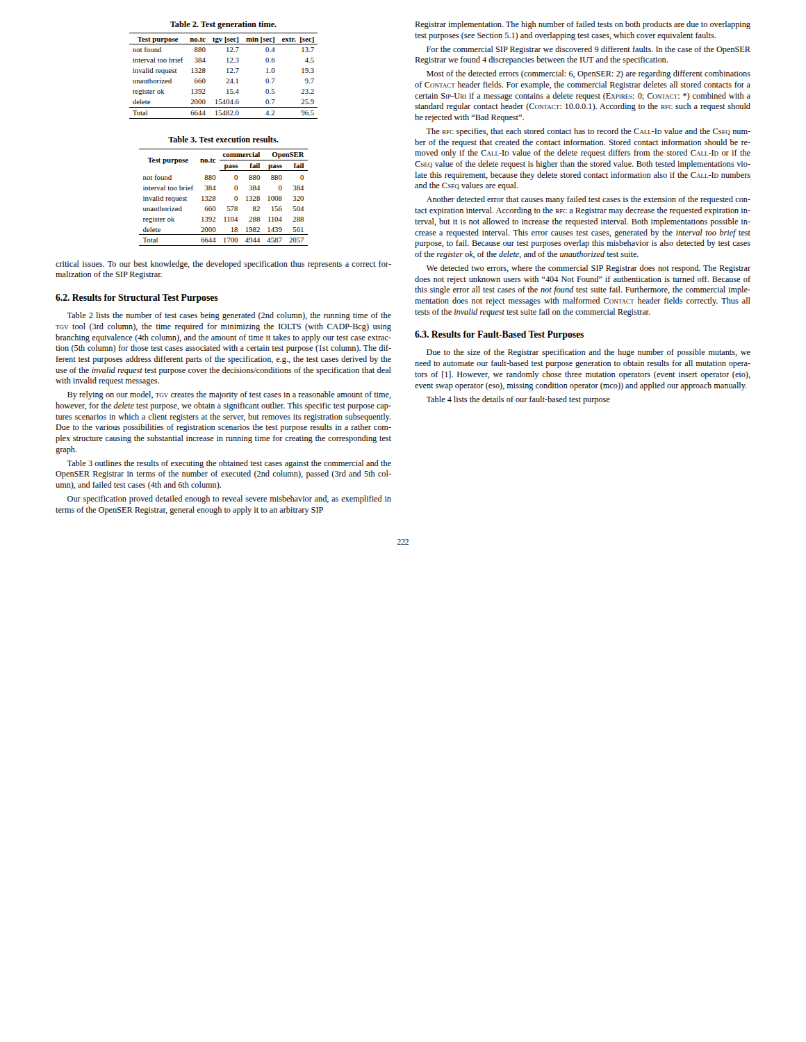Table 2. Test generation time.
| Test purpose | no.tc | tgv [sec] | min [sec] | extr. [sec] |
| --- | --- | --- | --- | --- |
| not found | 880 | 12.7 | 0.4 | 13.7 |
| interval too brief | 384 | 12.3 | 0.6 | 4.5 |
| invalid request | 1328 | 12.7 | 1.0 | 19.3 |
| unauthorized | 660 | 24.1 | 0.7 | 9.7 |
| register ok | 1392 | 15.4 | 0.5 | 23.2 |
| delete | 2000 | 15404.6 | 0.7 | 25.9 |
| Total | 6644 | 15482.0 | 4.2 | 96.5 |
Table 3. Test execution results.
| Test purpose | no.tc | commercial | OpenSER |
| --- | --- | --- | --- |
| pass | fail | pass | fail |
| not found | 880 | 0 | 880 | 880 | 0 |
| interval too brief | 384 | 0 | 384 | 0 | 384 |
| invalid request | 1328 | 0 | 1328 | 1008 | 320 |
| unauthorized | 660 | 578 | 82 | 156 | 504 |
| register ok | 1392 | 1104 | 288 | 1104 | 288 |
| delete | 2000 | 18 | 1982 | 1439 | 561 |
| Total | 6644 | 1700 | 4944 | 4587 | 2057 |
critical issues. To our best knowledge, the developed specification thus represents a correct formalization of the SIP Registrar.
6.2. Results for Structural Test Purposes
Table 2 lists the number of test cases being generated (2nd column), the running time of the tgv tool (3rd column), the time required for minimizing the IOLTS (with CADP-Bcg) using branching equivalence (4th column), and the amount of time it takes to apply our test case extraction (5th column) for those test cases associated with a certain test purpose (1st column). The different test purposes address different parts of the specification, e.g., the test cases derived by the use of the invalid request test purpose cover the decisions/conditions of the specification that deal with invalid request messages.
By relying on our model, tgv creates the majority of test cases in a reasonable amount of time, however, for the delete test purpose, we obtain a significant outlier. This specific test purpose captures scenarios in which a client registers at the server, but removes its registration subsequently. Due to the various possibilities of registration scenarios the test purpose results in a rather complex structure causing the substantial increase in running time for creating the corresponding test graph.
Table 3 outlines the results of executing the obtained test cases against the commercial and the OpenSER Registrar in terms of the number of executed (2nd column), passed (3rd and 5th column), and failed test cases (4th and 6th column).
Our specification proved detailed enough to reveal severe misbehavior and, as exemplified in terms of the OpenSER Registrar, general enough to apply it to an arbitrary SIP
Registrar implementation. The high number of failed tests on both products are due to overlapping test purposes (see Section 5.1) and overlapping test cases, which cover equivalent faults.
For the commercial SIP Registrar we discovered 9 different faults. In the case of the OpenSER Registrar we found 4 discrepancies between the IUT and the specification.
Most of the detected errors (commercial: 6, OpenSER: 2) are regarding different combinations of Contact header fields. For example, the commercial Registrar deletes all stored contacts for a certain Sip-Uri if a message contains a delete request (Expires: 0; Contact: *) combined with a standard regular contact header (Contact: 10.0.0.1). According to the rfc such a request should be rejected with “Bad Request”.
The rfc specifies, that each stored contact has to record the Call-Id value and the Cseq number of the request that created the contact information. Stored contact information should be removed only if the Call-Id value of the delete request differs from the stored Call-Id or if the Cseq value of the delete request is higher than the stored value. Both tested implementations violate this requirement, because they delete stored contact information also if the Call-Id numbers and the Cseq values are equal.
Another detected error that causes many failed test cases is the extension of the requested contact expiration interval. According to the rfc a Registrar may decrease the requested expiration interval, but it is not allowed to increase the requested interval. Both implementations possible increase a requested interval. This error causes test cases, generated by the interval too brief test purpose, to fail. Because our test purposes overlap this misbehavior is also detected by test cases of the register ok, of the delete, and of the unauthorized test suite.
We detected two errors, where the commercial SIP Registrar does not respond. The Registrar does not reject unknown users with “404 Not Found” if authentication is turned off. Because of this single error all test cases of the not found test suite fail. Furthermore, the commercial implementation does not reject messages with malformed Contact header fields correctly. Thus all tests of the invalid request test suite fail on the commercial Registrar.
6.3. Results for Fault-Based Test Purposes
Due to the size of the Registrar specification and the huge number of possible mutants, we need to automate our fault-based test purpose generation to obtain results for all mutation operators of [1]. However, we randomly chose three mutation operators (event insert operator (eio), event swap operator (eso), missing condition operator (mco)) and applied our approach manually.
Table 4 lists the details of our fault-based test purpose
222